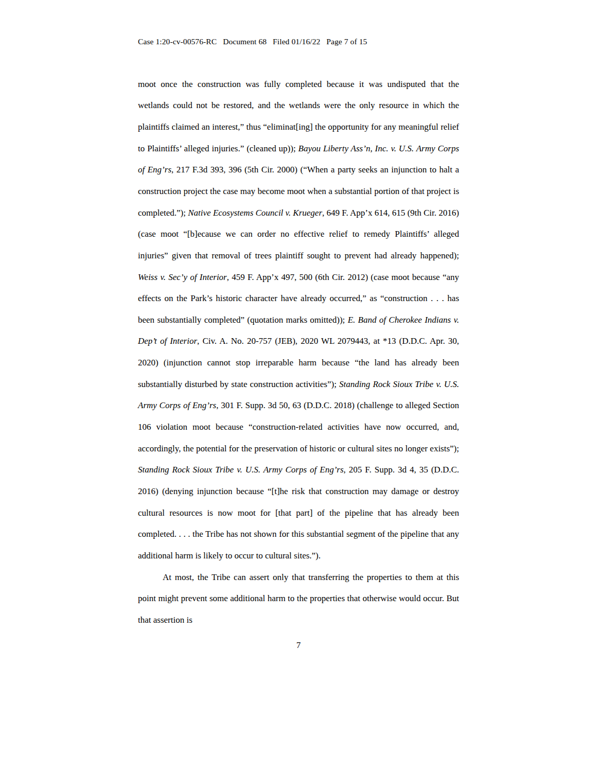Case 1:20-cv-00576-RC Document 68 Filed 01/16/22 Page 7 of 15
moot once the construction was fully completed because it was undisputed that the wetlands could not be restored, and the wetlands were the only resource in which the plaintiffs claimed an interest,” thus “eliminat[ing] the opportunity for any meaningful relief to Plaintiffs’ alleged injuries.” (cleaned up)); Bayou Liberty Ass’n, Inc. v. U.S. Army Corps of Eng’rs, 217 F.3d 393, 396 (5th Cir. 2000) (“When a party seeks an injunction to halt a construction project the case may become moot when a substantial portion of that project is completed.”); Native Ecosystems Council v. Krueger, 649 F. App’x 614, 615 (9th Cir. 2016) (case moot “[b]ecause we can order no effective relief to remedy Plaintiffs’ alleged injuries” given that removal of trees plaintiff sought to prevent had already happened); Weiss v. Sec’y of Interior, 459 F. App’x 497, 500 (6th Cir. 2012) (case moot because “any effects on the Park’s historic character have already occurred,” as “construction . . . has been substantially completed” (quotation marks omitted)); E. Band of Cherokee Indians v. Dep’t of Interior, Civ. A. No. 20-757 (JEB), 2020 WL 2079443, at *13 (D.D.C. Apr. 30, 2020) (injunction cannot stop irreparable harm because “the land has already been substantially disturbed by state construction activities”); Standing Rock Sioux Tribe v. U.S. Army Corps of Eng’rs, 301 F. Supp. 3d 50, 63 (D.D.C. 2018) (challenge to alleged Section 106 violation moot because “construction-related activities have now occurred, and, accordingly, the potential for the preservation of historic or cultural sites no longer exists”); Standing Rock Sioux Tribe v. U.S. Army Corps of Eng’rs, 205 F. Supp. 3d 4, 35 (D.D.C. 2016) (denying injunction because “[t]he risk that construction may damage or destroy cultural resources is now moot for [that part] of the pipeline that has already been completed. . . . the Tribe has not shown for this substantial segment of the pipeline that any additional harm is likely to occur to cultural sites.”).
At most, the Tribe can assert only that transferring the properties to them at this point might prevent some additional harm to the properties that otherwise would occur. But that assertion is
7